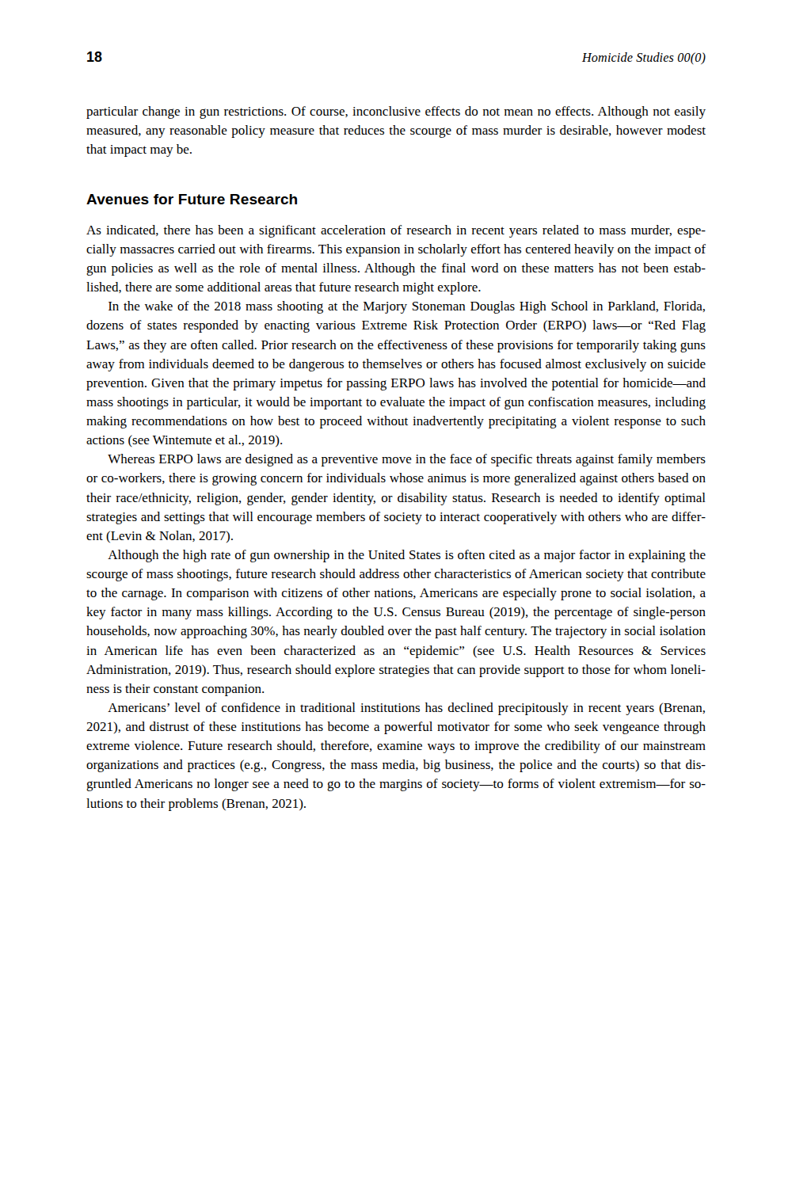18 Homicide Studies 00(0)
particular change in gun restrictions. Of course, inconclusive effects do not mean no effects. Although not easily measured, any reasonable policy measure that reduces the scourge of mass murder is desirable, however modest that impact may be.
Avenues for Future Research
As indicated, there has been a significant acceleration of research in recent years related to mass murder, especially massacres carried out with firearms. This expansion in scholarly effort has centered heavily on the impact of gun policies as well as the role of mental illness. Although the final word on these matters has not been established, there are some additional areas that future research might explore.
In the wake of the 2018 mass shooting at the Marjory Stoneman Douglas High School in Parkland, Florida, dozens of states responded by enacting various Extreme Risk Protection Order (ERPO) laws—or “Red Flag Laws,” as they are often called. Prior research on the effectiveness of these provisions for temporarily taking guns away from individuals deemed to be dangerous to themselves or others has focused almost exclusively on suicide prevention. Given that the primary impetus for passing ERPO laws has involved the potential for homicide—and mass shootings in particular, it would be important to evaluate the impact of gun confiscation measures, including making recommendations on how best to proceed without inadvertently precipitating a violent response to such actions (see Wintemute et al., 2019).
Whereas ERPO laws are designed as a preventive move in the face of specific threats against family members or co-workers, there is growing concern for individuals whose animus is more generalized against others based on their race/ethnicity, religion, gender, gender identity, or disability status. Research is needed to identify optimal strategies and settings that will encourage members of society to interact cooperatively with others who are different (Levin & Nolan, 2017).
Although the high rate of gun ownership in the United States is often cited as a major factor in explaining the scourge of mass shootings, future research should address other characteristics of American society that contribute to the carnage. In comparison with citizens of other nations, Americans are especially prone to social isolation, a key factor in many mass killings. According to the U.S. Census Bureau (2019), the percentage of single-person households, now approaching 30%, has nearly doubled over the past half century. The trajectory in social isolation in American life has even been characterized as an “epidemic” (see U.S. Health Resources & Services Administration, 2019). Thus, research should explore strategies that can provide support to those for whom loneliness is their constant companion.
Americans’ level of confidence in traditional institutions has declined precipitously in recent years (Brenan, 2021), and distrust of these institutions has become a powerful motivator for some who seek vengeance through extreme violence. Future research should, therefore, examine ways to improve the credibility of our mainstream organizations and practices (e.g., Congress, the mass media, big business, the police and the courts) so that disgruntled Americans no longer see a need to go to the margins of society—to forms of violent extremism—for solutions to their problems (Brenan, 2021).